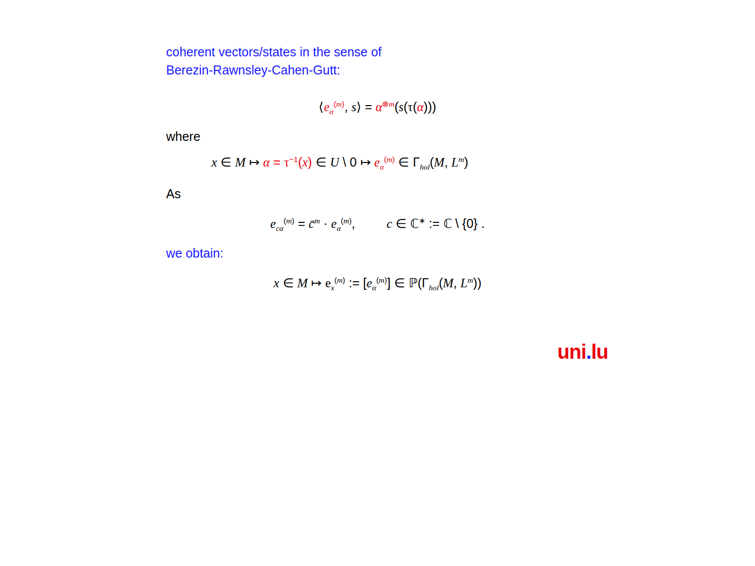coherent vectors/states in the sense of
Berezin-Rawnsley-Cahen-Gutt:
⟨eα(m), s⟩ = α⊗m(s(τ(α)))
where
x ∈ M ↦ α = τ−1(x) ∈ U \ 0 ↦ eα(m) ∈ Γhol(M, Lm)
As
ecα(m) = c̄m · eα(m), c ∈ ℂ∗ := ℂ \ {0} .
we obtain:
x ∈ M ↦ ex(m) := [eα(m)] ∈ ℙ(Γhol(M, Lm))
uni. lu